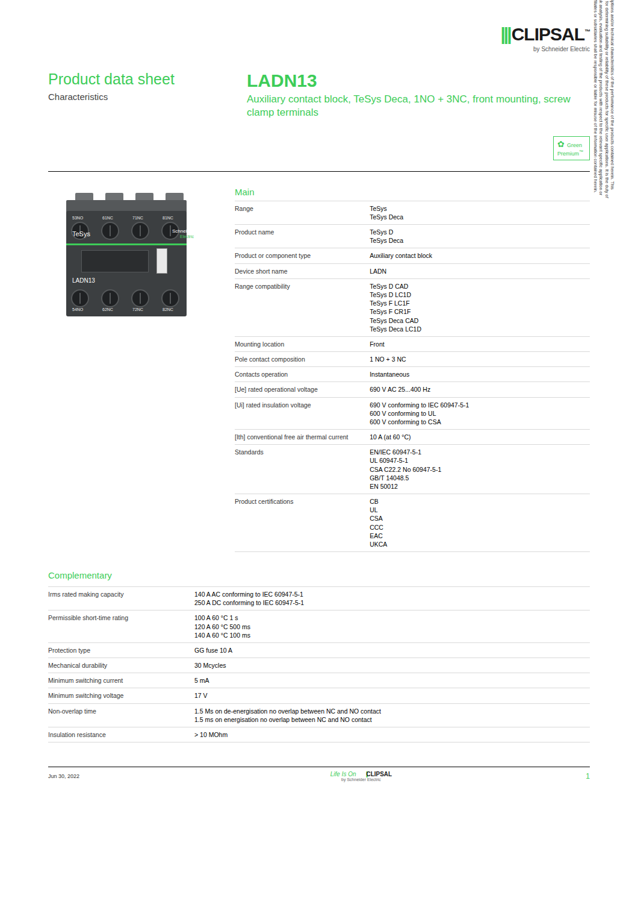|||CLIPSAL™
by Schneider Electric
Product data sheet
Characteristics
LADN13
Auxiliary contact block, TeSys Deca, 1NO + 3NC, front mounting, screw clamp terminals
✿Green
Premium™
53NO
61NC
71NC
81NC
TeSys
Schneider
Electric
LADN13
54NO
62NC
72NC
82NC
Main
| Range | TeSys TeSys Deca |
| Product name | TeSys D TeSys Deca |
| Product or component type | Auxiliary contact block |
| Device short name | LADN |
| Range compatibility | TeSys D CAD TeSys D LC1D TeSys F LC1F TeSys F CR1F TeSys Deca CAD TeSys Deca LC1D |
| Mounting location | Front |
| Pole contact composition | 1 NO + 3 NC |
| Contacts operation | Instantaneous |
| [Ue] rated operational voltage | 690 V AC 25...400 Hz |
| [Ui] rated insulation voltage | 690 V conforming to IEC 60947-5-1 600 V conforming to UL 600 V conforming to CSA |
| [Ith] conventional free air thermal current | 10 A (at 60 °C) |
| Standards | EN/IEC 60947-5-1 UL 60947-5-1 CSA C22.2 No 60947-5-1 GB/T 14048.5 EN 50012 |
| Product certifications | CB UL CSA CCC EAC UKCA |
Complementary
| Irms rated making capacity | 140 A AC conforming to IEC 60947-5-1 250 A DC conforming to IEC 60947-5-1 |
| Permissible short-time rating | 100 A 60 °C 1 s 120 A 60 °C 500 ms 140 A 60 °C 100 ms |
| Protection type | GG fuse 10 A |
| Mechanical durability | 30 Mcycles |
| Minimum switching current | 5 mA |
| Minimum switching voltage | 17 V |
| Non-overlap time | 1.5 Ms on de-energisation no overlap between NC and NO contact 1.5 ms on energisation no overlap between NC and NO contact |
| Insulation resistance | > 10 MOhm |
The information provided in this documentation contains general descriptions and/or technical characteristics of the performance of the products contained herein. This documentation is not intended as a substitute for and is not to be used for determining suitability or reliability of these products for specific user applications. It is the duty of any such user or integrator to perform the appropriate and complete risk analysis, evaluation and testing of the products with respect to the relevant specific application or use thereof. Neither Schneider Electric Industries SAS nor any of its affiliates or subsidiaries shall be responsible or liable for misuse of the information contained herein.
Jun 30, 2022
Life Is On |||CLIPSAL by Schneider Electric
1